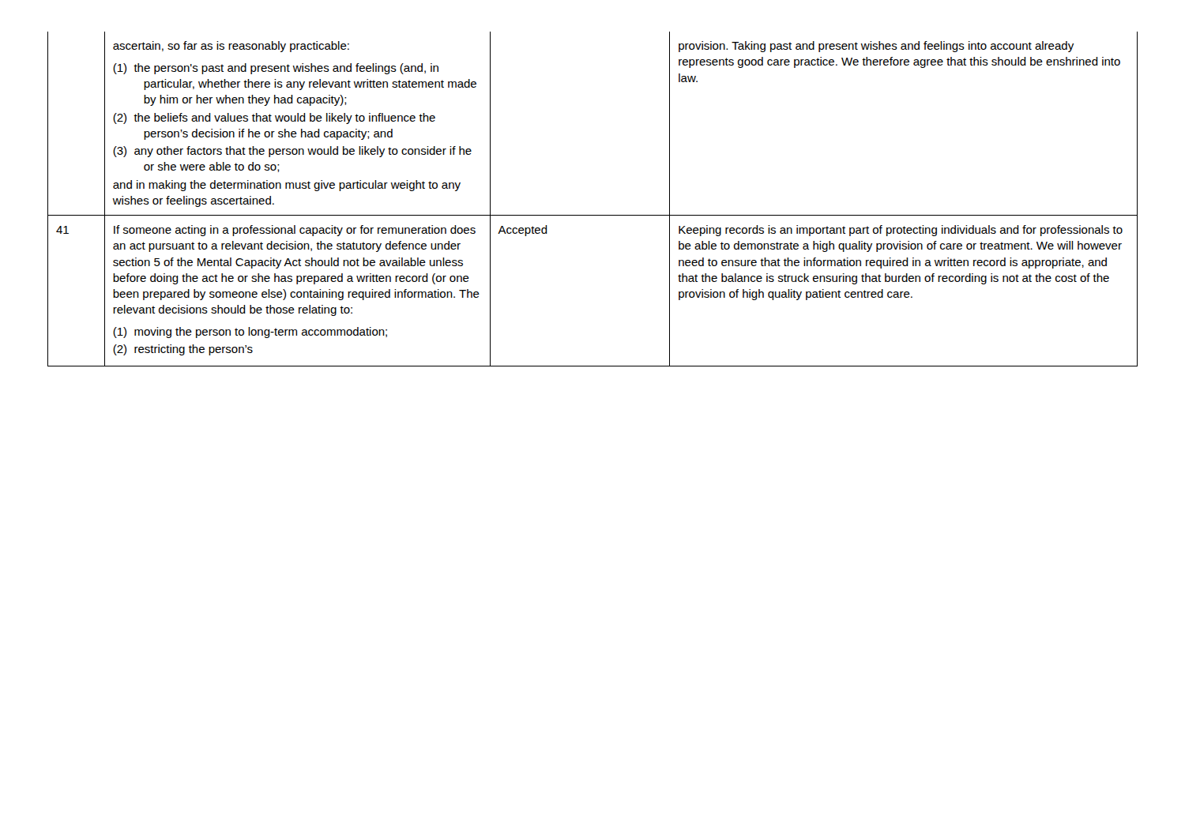| | ascertain, so far as is reasonably practicable: (1) the person's past and present wishes and feelings (and, in particular, whether there is any relevant written statement made by him or her when they had capacity); (2) the beliefs and values that would be likely to influence the person’s decision if he or she had capacity; and (3) any other factors that the person would be likely to consider if he or she were able to do so; and in making the determination must give particular weight to any wishes or feelings ascertained. | | provision. Taking past and present wishes and feelings into account already represents good care practice. We therefore agree that this should be enshrined into law. |
| 41 | If someone acting in a professional capacity or for remuneration does an act pursuant to a relevant decision, the statutory defence under section 5 of the Mental Capacity Act should not be available unless before doing the act he or she has prepared a written record (or one been prepared by someone else) containing required information. The relevant decisions should be those relating to: (1) moving the person to long-term accommodation; (2) restricting the person’s | Accepted | Keeping records is an important part of protecting individuals and for professionals to be able to demonstrate a high quality provision of care or treatment. We will however need to ensure that the information required in a written record is appropriate, and that the balance is struck ensuring that burden of recording is not at the cost of the provision of high quality patient centred care. |